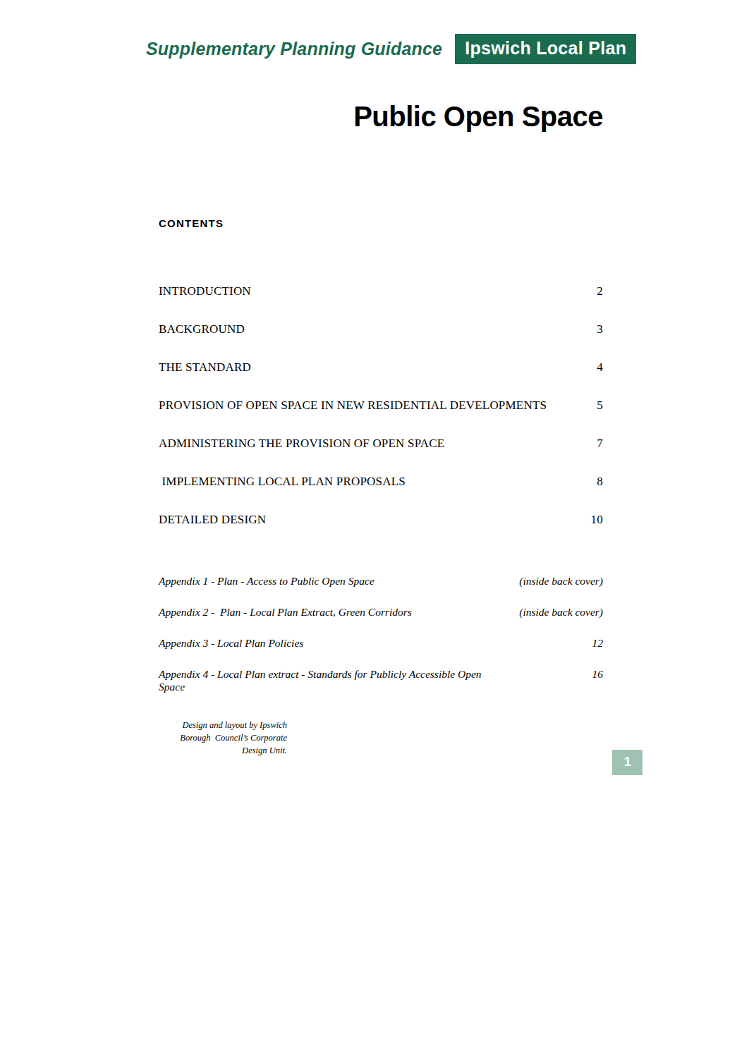Supplementary Planning Guidance
Ipswich Local Plan
Public Open Space
CONTENTS
| INTRODUCTION | 2 |
| BACKGROUND | 3 |
| THE STANDARD | 4 |
| PROVISION OF OPEN SPACE IN NEW RESIDENTIAL DEVELOPMENTS | 5 |
| ADMINISTERING THE PROVISION OF OPEN SPACE | 7 |
| IMPLEMENTING LOCAL PLAN PROPOSALS | 8 |
| DETAILED DESIGN | 10 |
| Appendix 1 - Plan - Access to Public Open Space | (inside back cover) |
| Appendix 2 - Plan - Local Plan Extract, Green Corridors | (inside back cover) |
| Appendix 3 - Local Plan Policies | 12 |
| Appendix 4 - Local Plan extract - Standards for Publicly Accessible Open Space | 16 |
Design and layout by Ipswich
Borough Council’s Corporate
Design Unit.
1